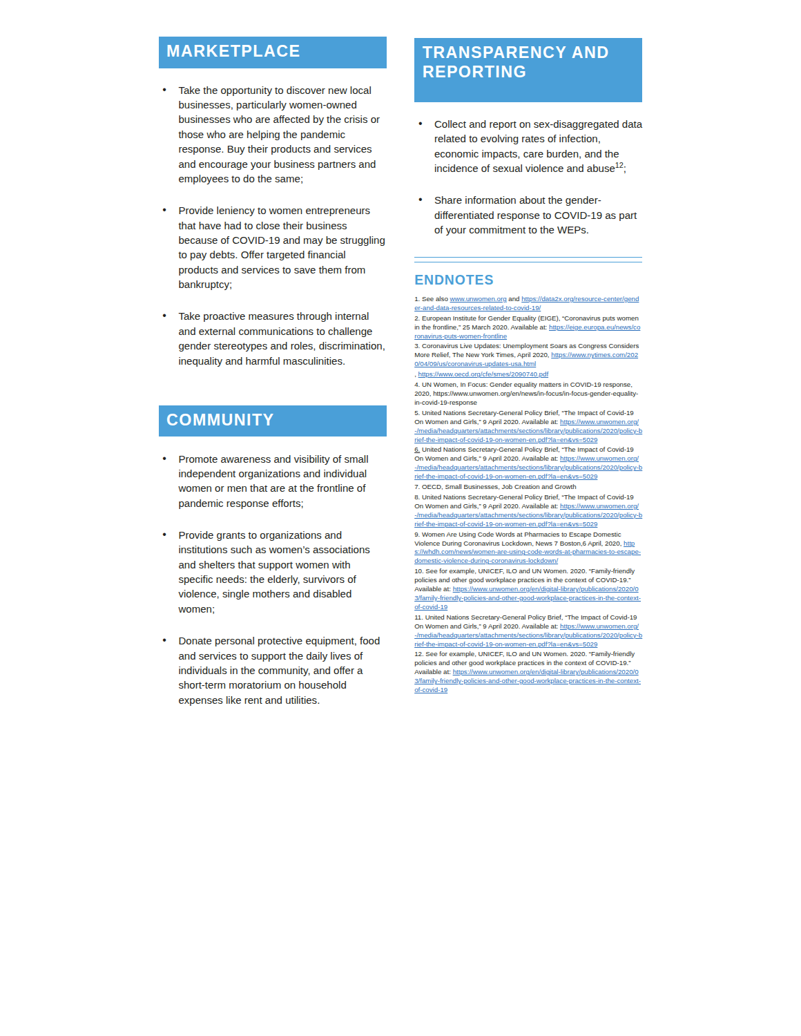Marketplace
Take the opportunity to discover new local businesses, particularly women-owned businesses who are affected by the crisis or those who are helping the pandemic response. Buy their products and services and encourage your business partners and employees to do the same;
Provide leniency to women entrepreneurs that have had to close their business because of COVID-19 and may be struggling to pay debts. Offer targeted financial products and services to save them from bankruptcy;
Take proactive measures through internal and external communications to challenge gender stereotypes and roles, discrimination, inequality and harmful masculinities.
Community
Promote awareness and visibility of small independent organizations and individual women or men that are at the frontline of pandemic response efforts;
Provide grants to organizations and institutions such as women’s associations and shelters that support women with specific needs: the elderly, survivors of violence, single mothers and disabled women;
Donate personal protective equipment, food and services to support the daily lives of individuals in the community, and offer a short-term moratorium on household expenses like rent and utilities.
Transparency and Reporting
Collect and report on sex-disaggregated data related to evolving rates of infection, economic impacts, care burden, and the incidence of sexual violence and abuse12;
Share information about the gender-differentiated response to COVID-19 as part of your commitment to the WEPs.
Endnotes
1. See also www.unwomen.org and https://data2x.org/resource-center/gender-and-data-resources-related-to-covid-19/
2. European Institute for Gender Equality (EIGE), “Coronavirus puts women in the frontline,” 25 March 2020. Available at: https://eige.europa.eu/news/coronavirus-puts-women-frontline
3. Coronavirus Live Updates: Unemployment Soars as Congress Considers More Relief, The New York Times, April 2020, https://www.nytimes.com/2020/04/09/us/coronavirus-updates-usa.html
, https://www.oecd.org/cfe/smes/2090740.pdf
4. UN Women, In Focus: Gender equality matters in COVID-19 response, 2020, https://www.unwomen.org/en/news/in-focus/in-focus-gender-equality-in-covid-19-response
5. United Nations Secretary-General Policy Brief, “The Impact of Covid-19 On Women and Girls,” 9 April 2020. Available at: https://www.unwomen.org/-/media/headquarters/attachments/sections/library/publications/2020/policy-brief-the-impact-of-covid-19-on-women-en.pdf?la=en&vs=5029
6. United Nations Secretary-General Policy Brief, “The Impact of Covid-19 On Women and Girls,” 9 April 2020. Available at: https://www.unwomen.org/-/media/headquarters/attachments/sections/library/publications/2020/policy-brief-the-impact-of-covid-19-on-women-en.pdf?la=en&vs=5029
7. OECD, Small Businesses, Job Creation and Growth
8. United Nations Secretary-General Policy Brief, “The Impact of Covid-19 On Women and Girls,” 9 April 2020. Available at: https://www.unwomen.org/-/media/headquarters/attachments/sections/library/publications/2020/policy-brief-the-impact-of-covid-19-on-women-en.pdf?la=en&vs=5029
9. Women Are Using Code Words at Pharmacies to Escape Domestic Violence During Coronavirus Lockdown, News 7 Boston,6 April, 2020, https://whdh.com/news/women-are-using-code-words-at-pharmacies-to-escape-domestic-violence-during-coronavirus-lockdown/
10. See for example, UNICEF, ILO and UN Women. 2020. “Family-friendly policies and other good workplace practices in the context of COVID-19.” Available at: https://www.unwomen.org/en/digital-library/publications/2020/03/family-friendly-policies-and-other-good-workplace-practices-in-the-context-of-covid-19
11. United Nations Secretary-General Policy Brief, “The Impact of Covid-19 On Women and Girls,” 9 April 2020. Available at: https://www.unwomen.org/-/media/headquarters/attachments/sections/library/publications/2020/policy-brief-the-impact-of-covid-19-on-women-en.pdf?la=en&vs=5029
12. See for example, UNICEF, ILO and UN Women. 2020. “Family-friendly policies and other good workplace practices in the context of COVID-19.” Available at: https://www.unwomen.org/en/digital-library/publications/2020/03/family-friendly-policies-and-other-good-workplace-practices-in-the-context-of-covid-19